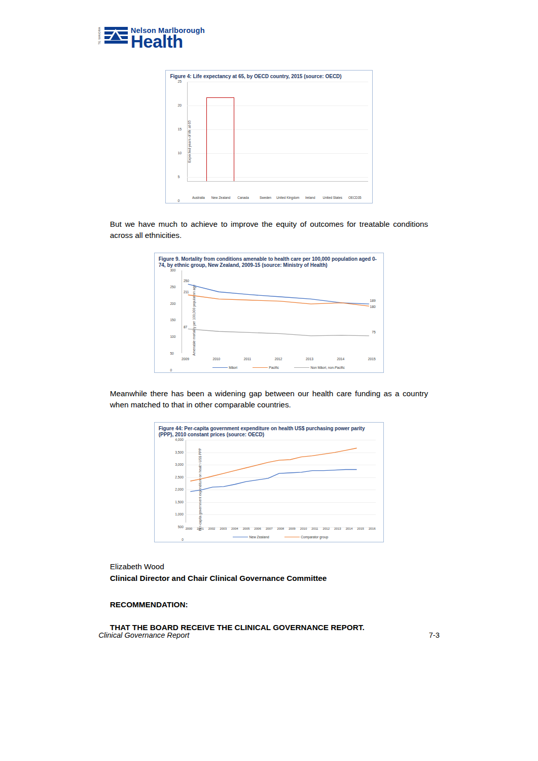TE WAIORA
Nelson Marlborough
Health
Figure 4: Life expectancy at 65, by OECD country, 2015 (source: OECD)
Expected years of life at 65
25
20
15
10
5
0
Australia
New Zealand
Canada
Sweden
United Kingdom
Ireland
United States
OECD35
But we have much to achieve to improve the equity of outcomes for treatable conditions across all ethnicities.
Figure 9. Mortality from conditions amenable to health care per 100,000 population aged 0-74, by ethnic group, New Zealand, 2009-15 (source: Ministry of Health)
Amenable mortality per 100,000 population age
300
250
200
150
100
50
0
250
211
87
189
180
75
2009201020112012201320142015
Māori Pacific Non Māori, non-Pacific
Meanwhile there has been a widening gap between our health care funding as a country when matched to that in other comparable countries.
Figure 44: Per-capita government expenditure on health US$ purchasing power parity (PPP), 2010 constant prices (source: OECD)
Per-capita government expenditure on health US$ PPP
4,000
3,500
3,000
2,500
2,000
1,500
1,000
500
0
20002001200220032004200520062007200820092010201120122013201420152016
New Zealand Comparator group
Elizabeth Wood
Clinical Director and Chair Clinical Governance Committee
RECOMMENDATION:
THAT THE BOARD RECEIVE THE CLINICAL GOVERNANCE REPORT.
Clinical Governance Report 7-3